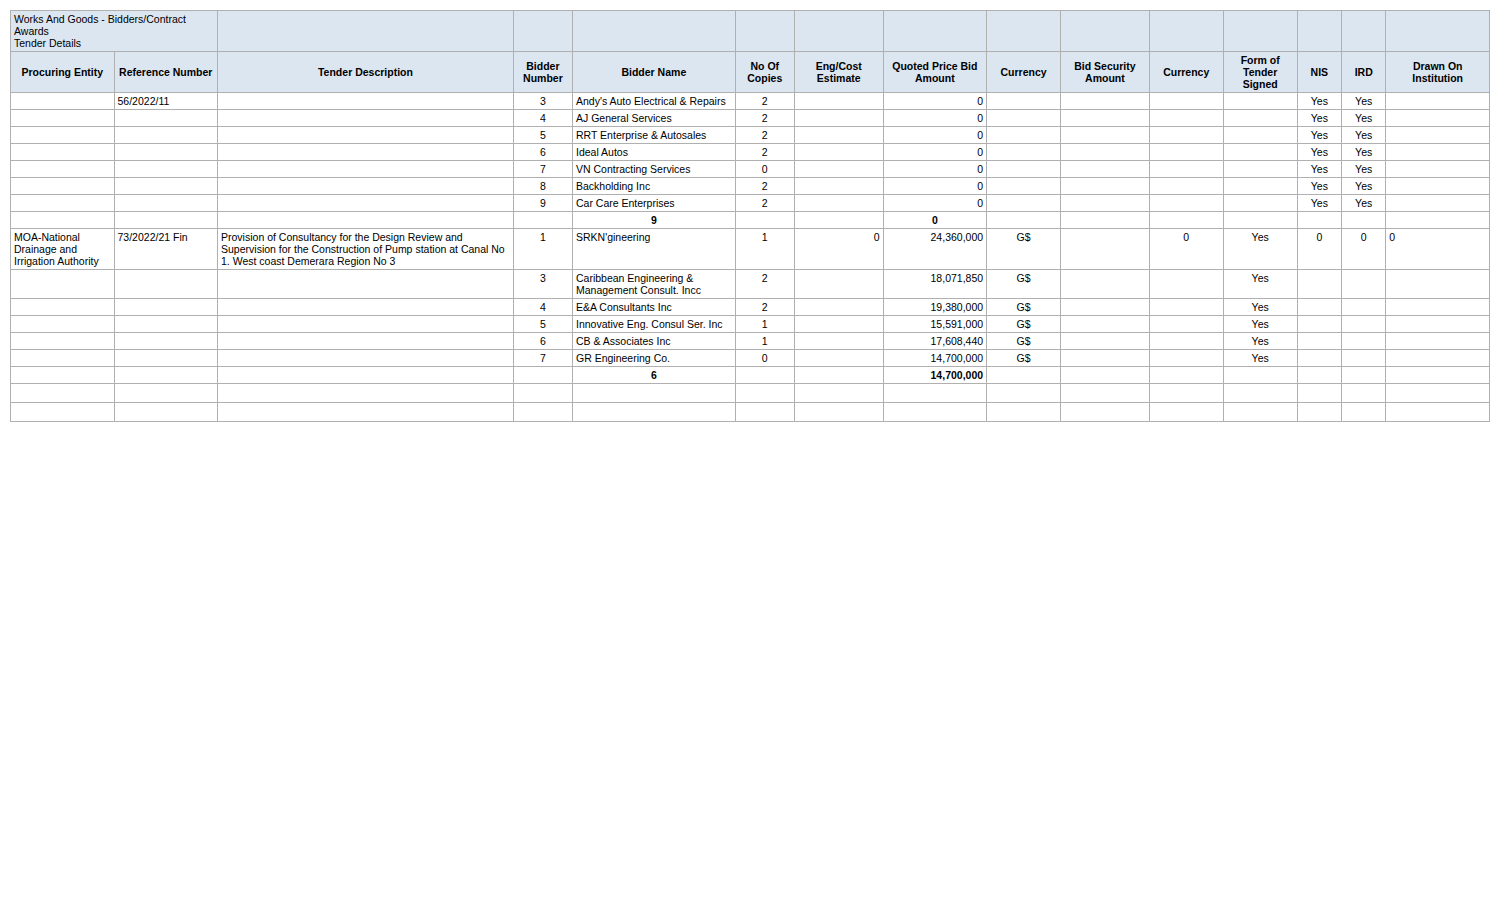| Works And Goods - Bidders/Contract Awards Tender Details | | | | | | | | | | | | | |
| --- | --- | --- | --- | --- | --- | --- | --- | --- | --- | --- | --- | --- | --- |
| Procuring Entity | Reference Number | Tender Description | Bidder Number | Bidder Name | No Of Copies | Eng/Cost Estimate | Quoted Price Bid Amount | Currency | Bid Security Amount | Currency | Form of Tender Signed | NIS | IRD | Drawn On Institution |
| | 56/2022/11 | | 3 | Andy's Auto Electrical & Repairs | 2 | | 0 | | | | | Yes | Yes | |
| | | | 4 | AJ General Services | 2 | | 0 | | | | | Yes | Yes | |
| | | | 5 | RRT Enterprise & Autosales | 2 | | 0 | | | | | Yes | Yes | |
| | | | 6 | Ideal Autos | 2 | | 0 | | | | | Yes | Yes | |
| | | | 7 | VN Contracting Services | 0 | | 0 | | | | | Yes | Yes | |
| | | | 8 | Backholding Inc | 2 | | 0 | | | | | Yes | Yes | |
| | | | 9 | Car Care Enterprises | 2 | | 0 | | | | | Yes | Yes | |
| | | | | 9 | | | 0 | | | | | | | |
| MOA-National Drainage and Irrigation Authority | 73/2022/21 Fin | Provision of Consultancy for the Design Review and Supervision for the Construction of Pump station at Canal No 1. West coast Demerara Region No 3 | 1 | SRKN'gineering | 1 | 0 | 24,360,000 | G$ | | 0 | Yes | 0 | 0 | 0 |
| | | | 3 | Caribbean Engineering & Management Consult. Incc | 2 | | 18,071,850 | G$ | | | Yes | | | |
| | | | 4 | E&A Consultants Inc | 2 | | 19,380,000 | G$ | | | Yes | | | |
| | | | 5 | Innovative Eng. Consul Ser. Inc | 1 | | 15,591,000 | G$ | | | Yes | | | |
| | | | 6 | CB & Associates Inc | 1 | | 17,608,440 | G$ | | | Yes | | | |
| | | | 7 | GR Engineering Co. | 0 | | 14,700,000 | G$ | | | Yes | | | |
| | | | | 6 | | | 14,700,000 | | | | | | | |